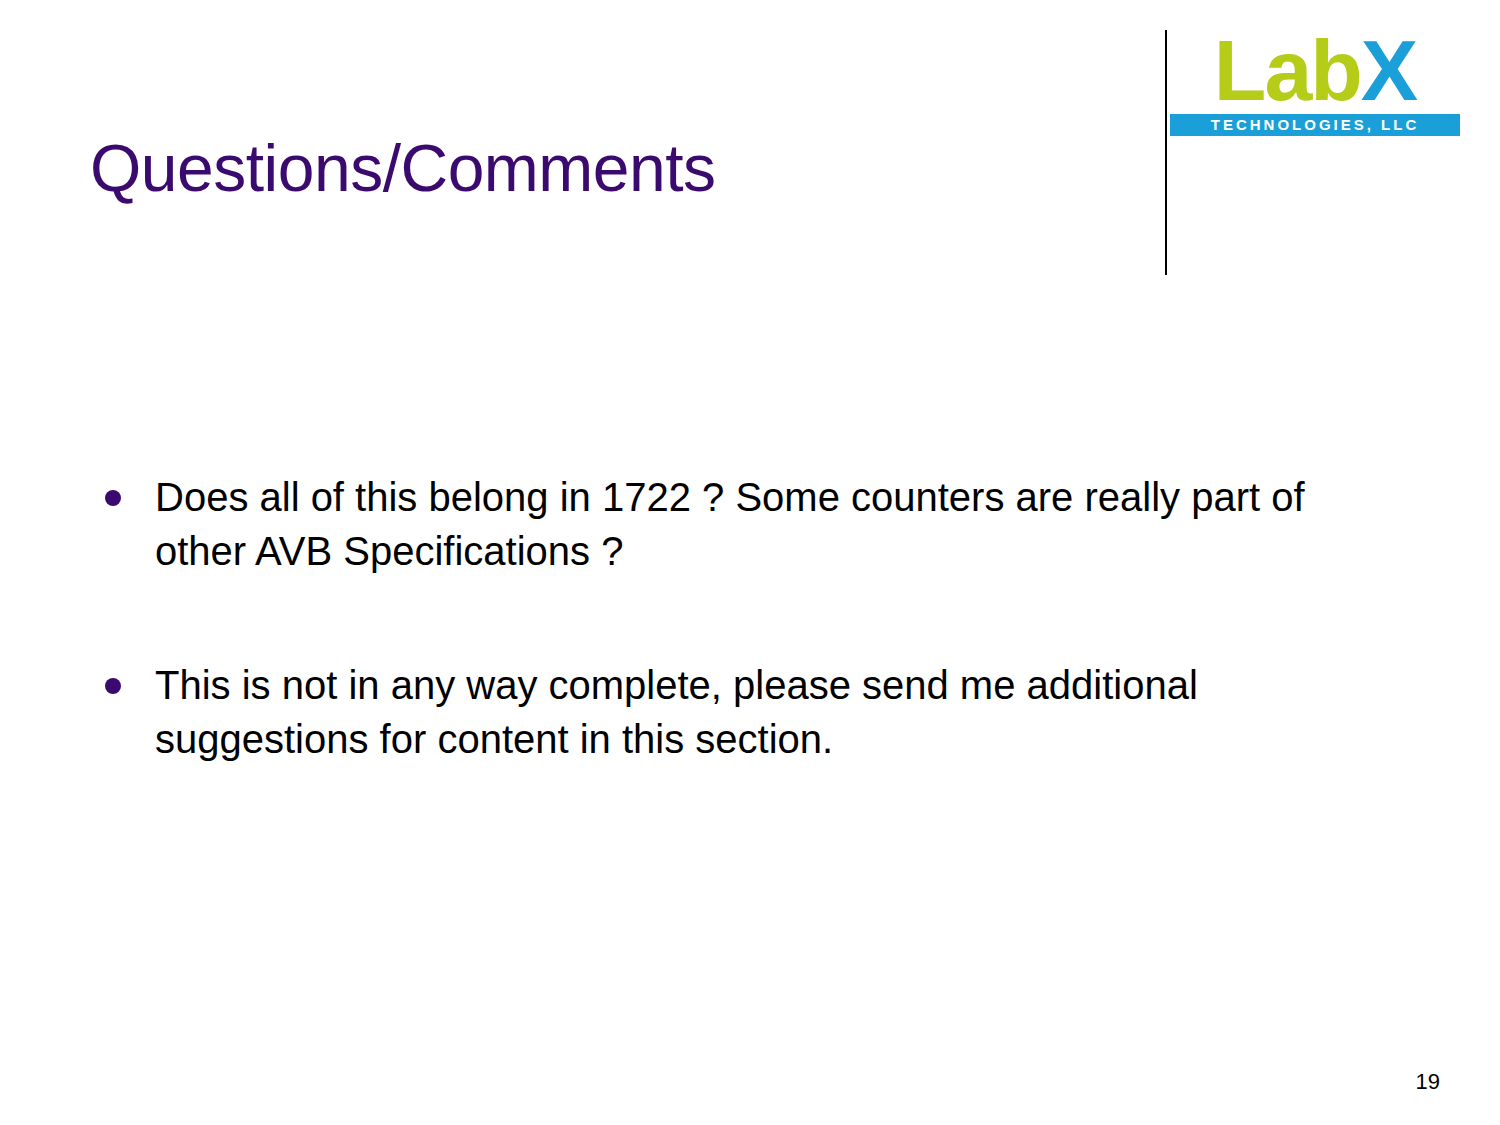Lab X
TECHNOLOGIES, LLC
Questions/Comments
Does all of this belong in 1722 ? Some counters are really part of other AVB Specifications ?
This is not in any way complete, please send me additional suggestions for content in this section.
19